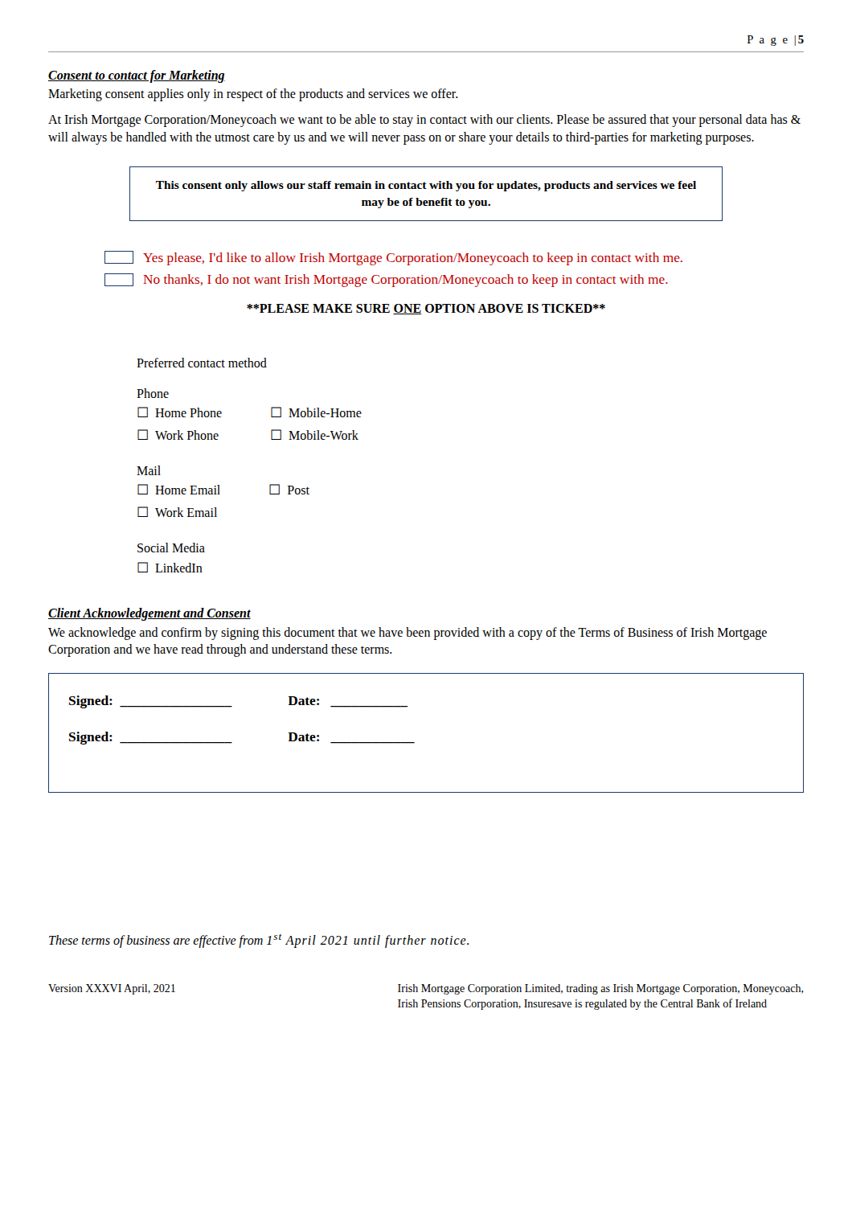P a g e |5
Consent to contact for Marketing
Marketing consent applies only in respect of the products and services we offer.
At Irish Mortgage Corporation/Moneycoach we want to be able to stay in contact with our clients. Please be assured that your personal data has & will always be handled with the utmost care by us and we will never pass on or share your details to third-parties for marketing purposes.
This consent only allows our staff remain in contact with you for updates, products and services we feel may be of benefit to you.
Yes please, I'd like to allow Irish Mortgage Corporation/Moneycoach to keep in contact with me.
No thanks, I do not want Irish Mortgage Corporation/Moneycoach to keep in contact with me.
**PLEASE MAKE SURE ONE OPTION ABOVE IS TICKED**
Preferred contact method
Phone
| Home Phone | Mobile-Home |
| Work Phone | Mobile-Work |
Mail
| Home Email | Post |
| Work Email | |
Social Media
| LinkedIn |
Client Acknowledgement and Consent
We acknowledge and confirm by signing this document that we have been provided with a copy of the Terms of Business of Irish Mortgage Corporation and we have read through and understand these terms.
Signed: ________________Date: ___________
Signed: ________________Date: ____________
These terms of business are effective from 1st April 2021 until further notice.
Version XXXVI April, 2021
Irish Mortgage Corporation Limited, trading as Irish Mortgage Corporation, Moneycoach,
Irish Pensions Corporation, Insuresave is regulated by the Central Bank of Ireland